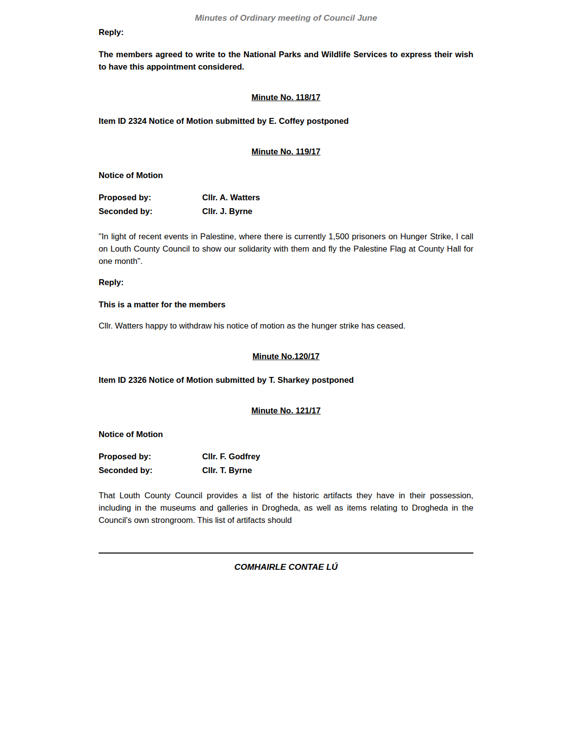Minutes of Ordinary meeting of Council June
Reply:
The members agreed to write to the National Parks and Wildlife Services to express their wish to have this appointment considered.
Minute No. 118/17
Item ID 2324 Notice of Motion submitted by E. Coffey postponed
Minute No. 119/17
Notice of Motion
| Proposed by: | Cllr. A. Watters |
| Seconded by: | Cllr. J. Byrne |
"In light of recent events in Palestine, where there is currently 1,500 prisoners on Hunger Strike, I call on Louth County Council to show our solidarity with them and fly the Palestine Flag at County Hall for one month".
Reply:
This is a matter for the members
Cllr. Watters happy to withdraw his notice of motion as the hunger strike has ceased.
Minute No.120/17
Item ID 2326 Notice of Motion submitted by T. Sharkey postponed
Minute No. 121/17
Notice of Motion
| Proposed by: | Cllr. F. Godfrey |
| Seconded by: | Cllr. T. Byrne |
That Louth County Council provides a list of the historic artifacts they have in their possession, including in the museums and galleries in Drogheda, as well as items relating to Drogheda in the Council's own strongroom. This list of artifacts should
COMHAIRLE CONTAE LÚ